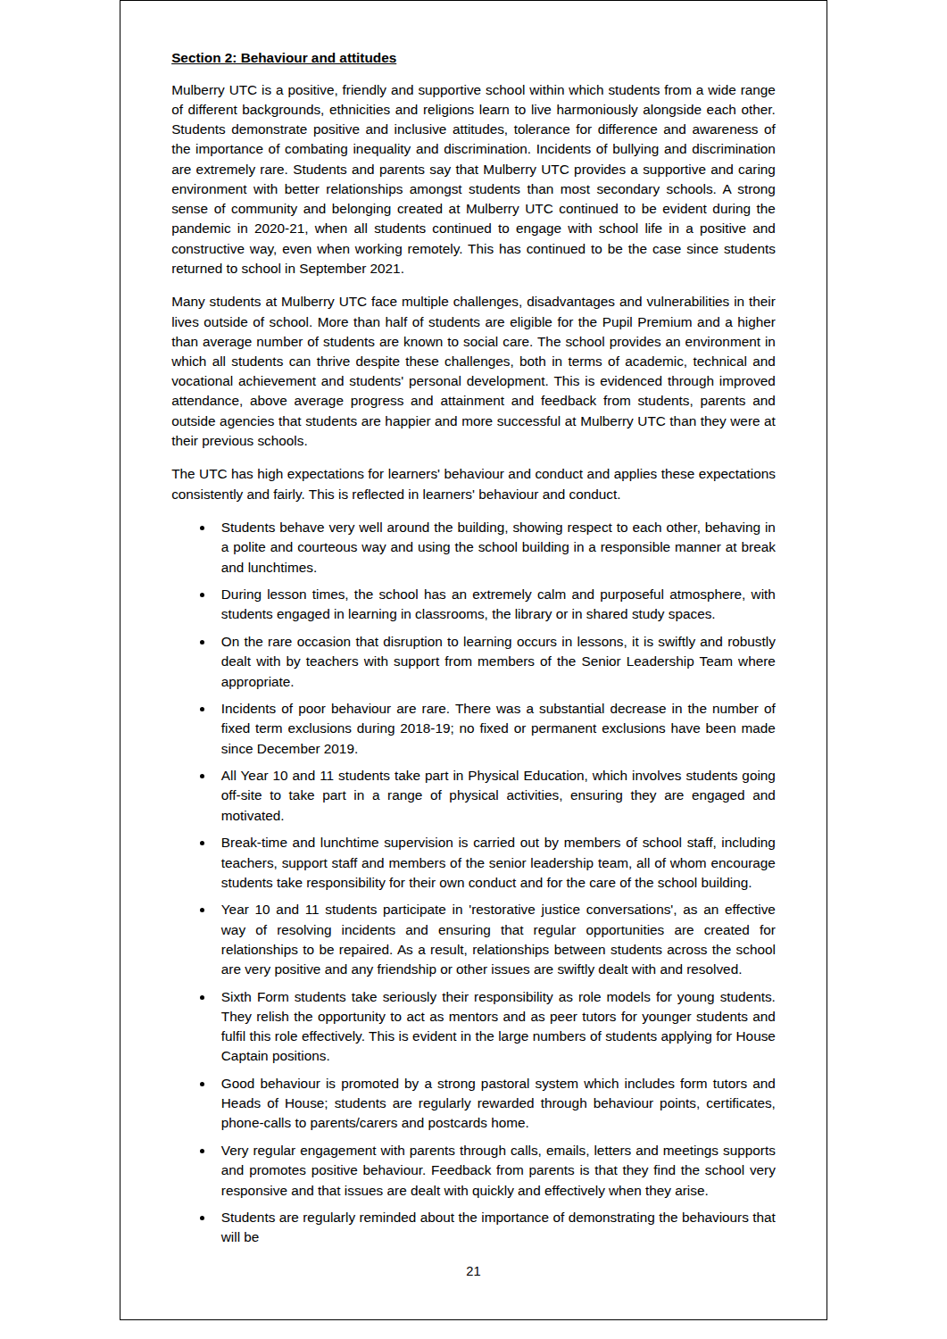Section 2: Behaviour and attitudes
Mulberry UTC is a positive, friendly and supportive school within which students from a wide range of different backgrounds, ethnicities and religions learn to live harmoniously alongside each other. Students demonstrate positive and inclusive attitudes, tolerance for difference and awareness of the importance of combating inequality and discrimination. Incidents of bullying and discrimination are extremely rare. Students and parents say that Mulberry UTC provides a supportive and caring environment with better relationships amongst students than most secondary schools. A strong sense of community and belonging created at Mulberry UTC continued to be evident during the pandemic in 2020-21, when all students continued to engage with school life in a positive and constructive way, even when working remotely. This has continued to be the case since students returned to school in September 2021.
Many students at Mulberry UTC face multiple challenges, disadvantages and vulnerabilities in their lives outside of school. More than half of students are eligible for the Pupil Premium and a higher than average number of students are known to social care. The school provides an environment in which all students can thrive despite these challenges, both in terms of academic, technical and vocational achievement and students' personal development. This is evidenced through improved attendance, above average progress and attainment and feedback from students, parents and outside agencies that students are happier and more successful at Mulberry UTC than they were at their previous schools.
The UTC has high expectations for learners' behaviour and conduct and applies these expectations consistently and fairly. This is reflected in learners' behaviour and conduct.
Students behave very well around the building, showing respect to each other, behaving in a polite and courteous way and using the school building in a responsible manner at break and lunchtimes.
During lesson times, the school has an extremely calm and purposeful atmosphere, with students engaged in learning in classrooms, the library or in shared study spaces.
On the rare occasion that disruption to learning occurs in lessons, it is swiftly and robustly dealt with by teachers with support from members of the Senior Leadership Team where appropriate.
Incidents of poor behaviour are rare. There was a substantial decrease in the number of fixed term exclusions during 2018-19; no fixed or permanent exclusions have been made since December 2019.
All Year 10 and 11 students take part in Physical Education, which involves students going off-site to take part in a range of physical activities, ensuring they are engaged and motivated.
Break-time and lunchtime supervision is carried out by members of school staff, including teachers, support staff and members of the senior leadership team, all of whom encourage students take responsibility for their own conduct and for the care of the school building.
Year 10 and 11 students participate in 'restorative justice conversations', as an effective way of resolving incidents and ensuring that regular opportunities are created for relationships to be repaired. As a result, relationships between students across the school are very positive and any friendship or other issues are swiftly dealt with and resolved.
Sixth Form students take seriously their responsibility as role models for young students. They relish the opportunity to act as mentors and as peer tutors for younger students and fulfil this role effectively. This is evident in the large numbers of students applying for House Captain positions.
Good behaviour is promoted by a strong pastoral system which includes form tutors and Heads of House; students are regularly rewarded through behaviour points, certificates, phone-calls to parents/carers and postcards home.
Very regular engagement with parents through calls, emails, letters and meetings supports and promotes positive behaviour. Feedback from parents is that they find the school very responsive and that issues are dealt with quickly and effectively when they arise.
Students are regularly reminded about the importance of demonstrating the behaviours that will be
21